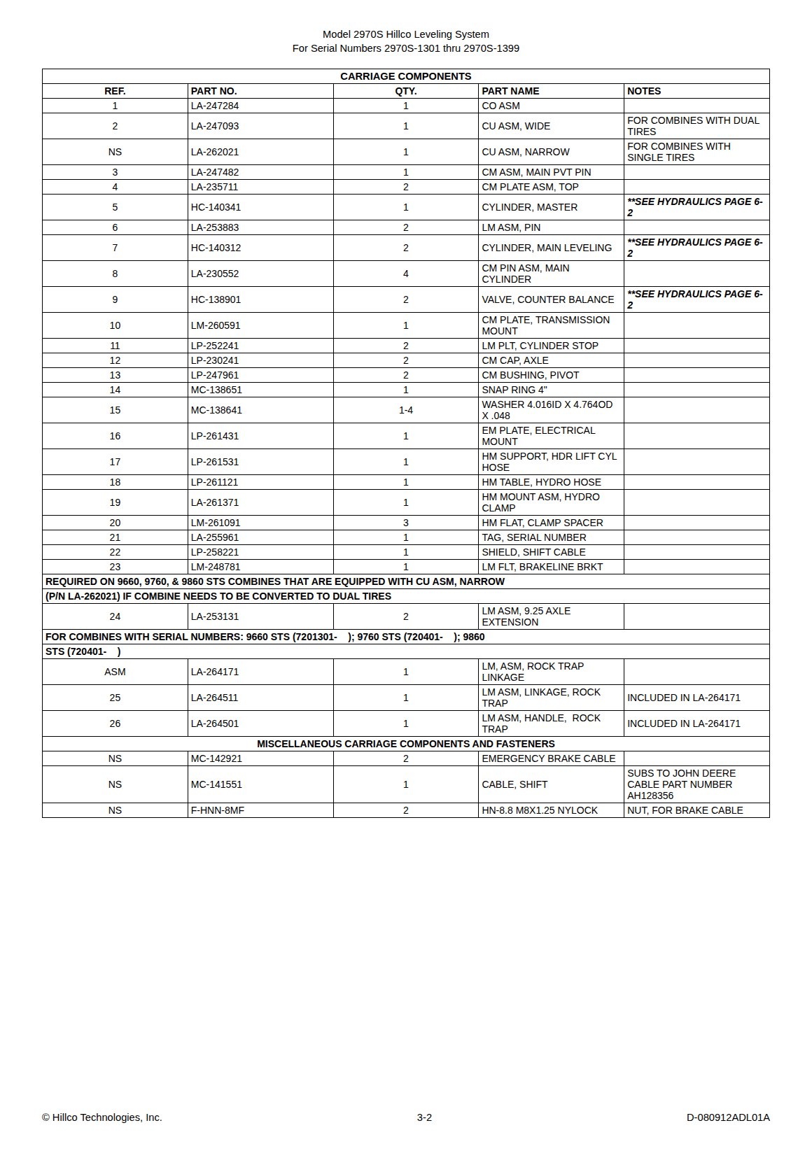Model 2970S Hillco Leveling System
For Serial Numbers 2970S-1301 thru 2970S-1399
| CARRIAGE COMPONENTS |
| --- |
| REF. | PART NO. | QTY. | PART NAME | NOTES |
| 1 | LA-247284 | 1 | CO ASM | |
| 2 | LA-247093 | 1 | CU ASM, WIDE | FOR COMBINES WITH DUAL TIRES |
| NS | LA-262021 | 1 | CU ASM, NARROW | FOR COMBINES WITH SINGLE TIRES |
| 3 | LA-247482 | 1 | CM ASM, MAIN PVT PIN | |
| 4 | LA-235711 | 2 | CM PLATE ASM, TOP | |
| 5 | HC-140341 | 1 | CYLINDER, MASTER | **SEE HYDRAULICS PAGE 6-2 |
| 6 | LA-253883 | 2 | LM ASM, PIN | |
| 7 | HC-140312 | 2 | CYLINDER, MAIN LEVELING | **SEE HYDRAULICS PAGE 6-2 |
| 8 | LA-230552 | 4 | CM PIN ASM, MAIN CYLINDER | |
| 9 | HC-138901 | 2 | VALVE, COUNTER BALANCE | **SEE HYDRAULICS PAGE 6-2 |
| 10 | LM-260591 | 1 | CM PLATE, TRANSMISSION MOUNT | |
| 11 | LP-252241 | 2 | LM PLT, CYLINDER STOP | |
| 12 | LP-230241 | 2 | CM CAP, AXLE | |
| 13 | LP-247961 | 2 | CM BUSHING, PIVOT | |
| 14 | MC-138651 | 1 | SNAP RING 4" | |
| 15 | MC-138641 | 1-4 | WASHER 4.016ID X 4.764OD X .048 | |
| 16 | LP-261431 | 1 | EM PLATE, ELECTRICAL MOUNT | |
| 17 | LP-261531 | 1 | HM SUPPORT, HDR LIFT CYL HOSE | |
| 18 | LP-261121 | 1 | HM TABLE, HYDRO HOSE | |
| 19 | LA-261371 | 1 | HM MOUNT ASM, HYDRO CLAMP | |
| 20 | LM-261091 | 3 | HM FLAT, CLAMP SPACER | |
| 21 | LA-255961 | 1 | TAG, SERIAL NUMBER | |
| 22 | LP-258221 | 1 | SHIELD, SHIFT CABLE | |
| 23 | LM-248781 | 1 | LM FLT, BRAKELINE BRKT | |
| REQUIRED ON 9660, 9760, & 9860 STS COMBINES THAT ARE EQUIPPED WITH CU ASM, NARROW |
| (P/N LA-262021) IF COMBINE NEEDS TO BE CONVERTED TO DUAL TIRES |
| 24 | LA-253131 | 2 | LM ASM, 9.25 AXLE EXTENSION | |
| FOR COMBINES WITH SERIAL NUMBERS: 9660 STS (7201301- ); 9760 STS (720401- ); 9860 |
| STS (720401- ) |
| ASM | LA-264171 | 1 | LM, ASM, ROCK TRAP LINKAGE | |
| 25 | LA-264511 | 1 | LM ASM, LINKAGE, ROCK TRAP | INCLUDED IN LA-264171 |
| 26 | LA-264501 | 1 | LM ASM, HANDLE, ROCK TRAP | INCLUDED IN LA-264171 |
| MISCELLANEOUS CARRIAGE COMPONENTS AND FASTENERS |
| NS | MC-142921 | 2 | EMERGENCY BRAKE CABLE | |
| NS | MC-141551 | 1 | CABLE, SHIFT | SUBS TO JOHN DEERE CABLE PART NUMBER AH128356 |
| NS | F-HNN-8MF | 2 | HN-8.8 M8X1.25 NYLOCK | NUT, FOR BRAKE CABLE |
© Hillco Technologies, Inc. 3-2 D-080912ADL01A